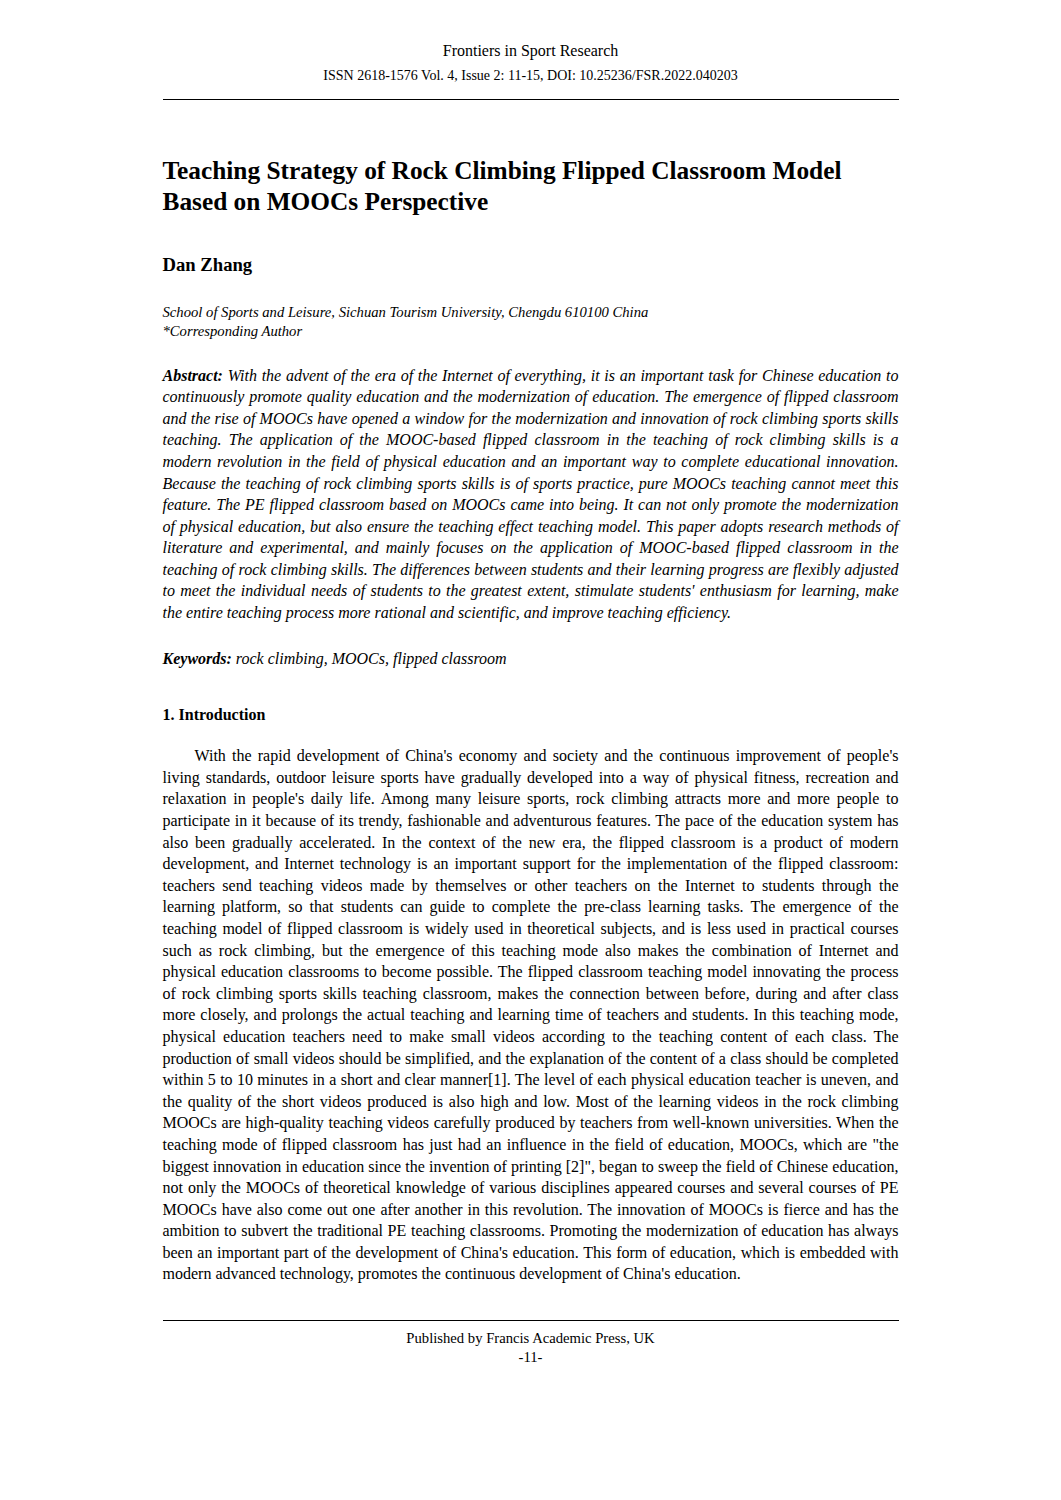Frontiers in Sport Research
ISSN 2618-1576 Vol. 4, Issue 2: 11-15, DOI: 10.25236/FSR.2022.040203
Teaching Strategy of Rock Climbing Flipped Classroom Model Based on MOOCs Perspective
Dan Zhang
School of Sports and Leisure, Sichuan Tourism University, Chengdu 610100 China
*Corresponding Author
Abstract: With the advent of the era of the Internet of everything, it is an important task for Chinese education to continuously promote quality education and the modernization of education. The emergence of flipped classroom and the rise of MOOCs have opened a window for the modernization and innovation of rock climbing sports skills teaching. The application of the MOOC-based flipped classroom in the teaching of rock climbing skills is a modern revolution in the field of physical education and an important way to complete educational innovation. Because the teaching of rock climbing sports skills is of sports practice, pure MOOCs teaching cannot meet this feature. The PE flipped classroom based on MOOCs came into being. It can not only promote the modernization of physical education, but also ensure the teaching effect teaching model. This paper adopts research methods of literature and experimental, and mainly focuses on the application of MOOC-based flipped classroom in the teaching of rock climbing skills. The differences between students and their learning progress are flexibly adjusted to meet the individual needs of students to the greatest extent, stimulate students' enthusiasm for learning, make the entire teaching process more rational and scientific, and improve teaching efficiency.
Keywords: rock climbing, MOOCs, flipped classroom
1. Introduction
With the rapid development of China's economy and society and the continuous improvement of people's living standards, outdoor leisure sports have gradually developed into a way of physical fitness, recreation and relaxation in people's daily life. Among many leisure sports, rock climbing attracts more and more people to participate in it because of its trendy, fashionable and adventurous features. The pace of the education system has also been gradually accelerated. In the context of the new era, the flipped classroom is a product of modern development, and Internet technology is an important support for the implementation of the flipped classroom: teachers send teaching videos made by themselves or other teachers on the Internet to students through the learning platform, so that students can guide to complete the pre-class learning tasks. The emergence of the teaching model of flipped classroom is widely used in theoretical subjects, and is less used in practical courses such as rock climbing, but the emergence of this teaching mode also makes the combination of Internet and physical education classrooms to become possible. The flipped classroom teaching model innovating the process of rock climbing sports skills teaching classroom, makes the connection between before, during and after class more closely, and prolongs the actual teaching and learning time of teachers and students. In this teaching mode, physical education teachers need to make small videos according to the teaching content of each class. The production of small videos should be simplified, and the explanation of the content of a class should be completed within 5 to 10 minutes in a short and clear manner[1]. The level of each physical education teacher is uneven, and the quality of the short videos produced is also high and low. Most of the learning videos in the rock climbing MOOCs are high-quality teaching videos carefully produced by teachers from well-known universities. When the teaching mode of flipped classroom has just had an influence in the field of education, MOOCs, which are "the biggest innovation in education since the invention of printing [2]", began to sweep the field of Chinese education, not only the MOOCs of theoretical knowledge of various disciplines appeared courses and several courses of PE MOOCs have also come out one after another in this revolution. The innovation of MOOCs is fierce and has the ambition to subvert the traditional PE teaching classrooms. Promoting the modernization of education has always been an important part of the development of China's education. This form of education, which is embedded with modern advanced technology, promotes the continuous development of China's education.
Published by Francis Academic Press, UK
-11-